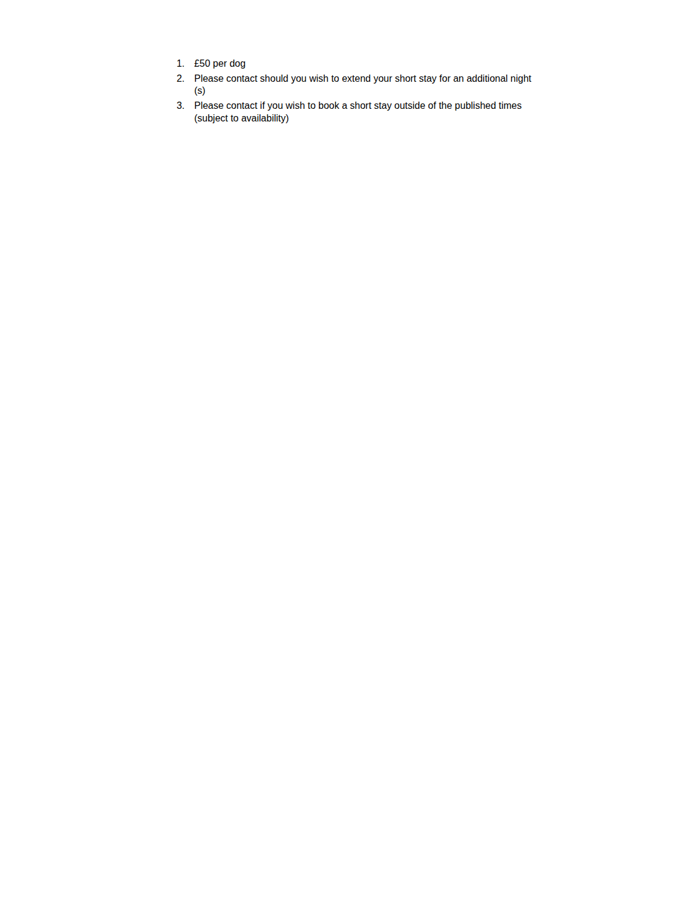£50 per dog
Please contact should you wish to extend your short stay for an additional night (s)
Please contact if you wish to book a short stay outside of the published times (subject to availability)